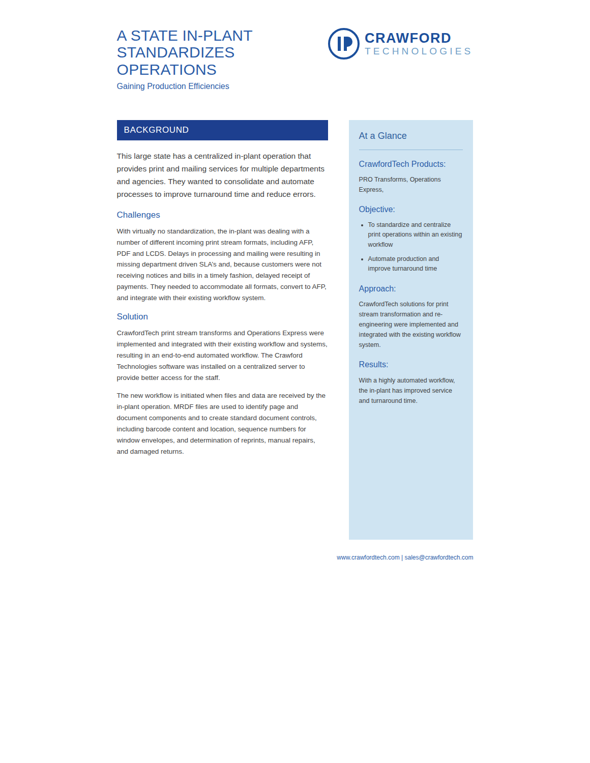A State In-Plant
Standardizes Operations
Gaining Production Efficiencies
CRAWFORD TECHNOLOGIES
Background
This large state has a centralized in-plant operation that provides print and mailing services for multiple departments and agencies. They wanted to consolidate and automate processes to improve turnaround time and reduce errors.
Challenges
With virtually no standardization, the in-plant was dealing with a number of different incoming print stream formats, including AFP, PDF and LCDS. Delays in processing and mailing were resulting in missing department driven SLA’s and, because customers were not receiving notices and bills in a timely fashion, delayed receipt of payments. They needed to accommodate all formats, convert to AFP, and integrate with their existing workflow system.
Solution
CrawfordTech print stream transforms and Operations Express were implemented and integrated with their existing workflow and systems, resulting in an end-to-end automated workflow. The Crawford Technologies software was installed on a centralized server to provide better access for the staff.
The new workflow is initiated when files and data are received by the in-plant operation. MRDF files are used to identify page and document components and to create standard document controls, including barcode content and location, sequence numbers for window envelopes, and determination of reprints, manual repairs, and damaged returns.
At a Glance
CrawfordTech Products:
PRO Transforms, Operations Express,
Objective:
To standardize and centralize print operations within an existing workflow
Automate production and improve turnaround time
Approach:
CrawfordTech solutions for print stream transformation and re-engineering were implemented and integrated with the existing workflow system.
Results:
With a highly automated workflow, the in-plant has improved service and turnaround time.
www.crawfordtech.com | sales@crawfordtech.com